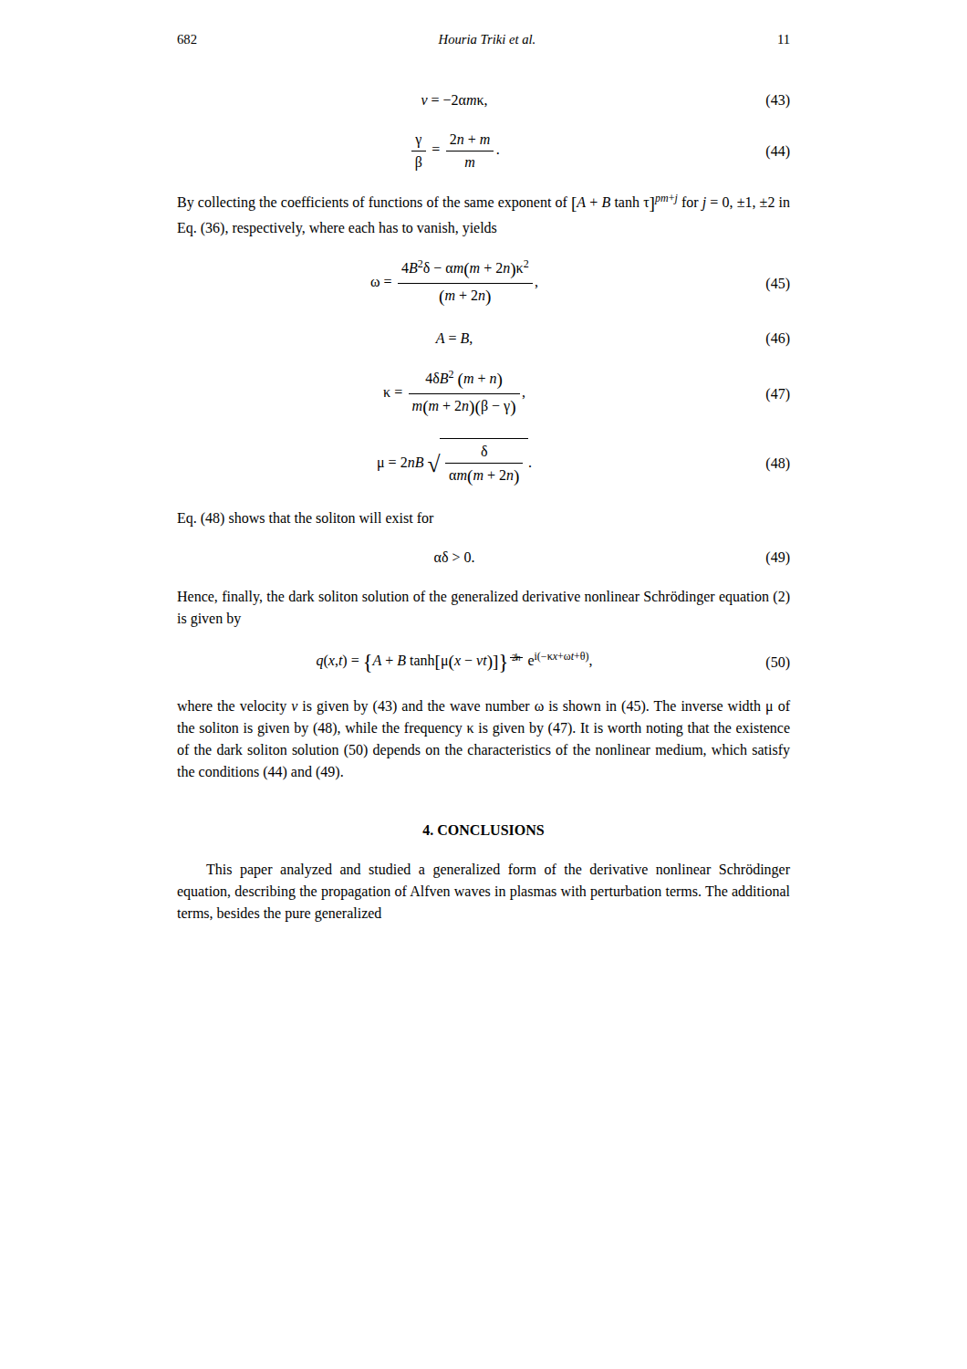682 Houria Triki et al. 11
v = −2αmκ, (43)
γβ = 2n + m m. (44)
By collecting the coefficients of functions of the same exponent of [A + B tanh τ]pm+j for j = 0, ±1, ±2 in Eq. (36), respectively, where each has to vanish, yields
ω = 4B2δ − αm(m + 2n) κ2 (m + 2n) , (45)
A = B, (46)
κ = 4δB2 (m + n) m(m + 2n)(β − γ) , (47)
μ = 2nB √ δ αm(m + 2n) . (48)
Eq. (48) shows that the soliton will exist for
αδ > 0. (49)
Hence, finally, the dark soliton solution of the generalized derivative nonlinear Schrödinger equation (2) is given by
q(x,t) = {A + B tanh[μ(x − vt)]}12n ei(−κx+ωt+θ), (50)
where the velocity v is given by (43) and the wave number ω is shown in (45). The inverse width μ of the soliton is given by (48), while the frequency κ is given by (47). It is worth noting that the existence of the dark soliton solution (50) depends on the characteristics of the nonlinear medium, which satisfy the conditions (44) and (49).
4. CONCLUSIONS
This paper analyzed and studied a generalized form of the derivative nonlinear Schrödinger equation, describing the propagation of Alfven waves in plasmas with perturbation terms. The additional terms, besides the pure generalized